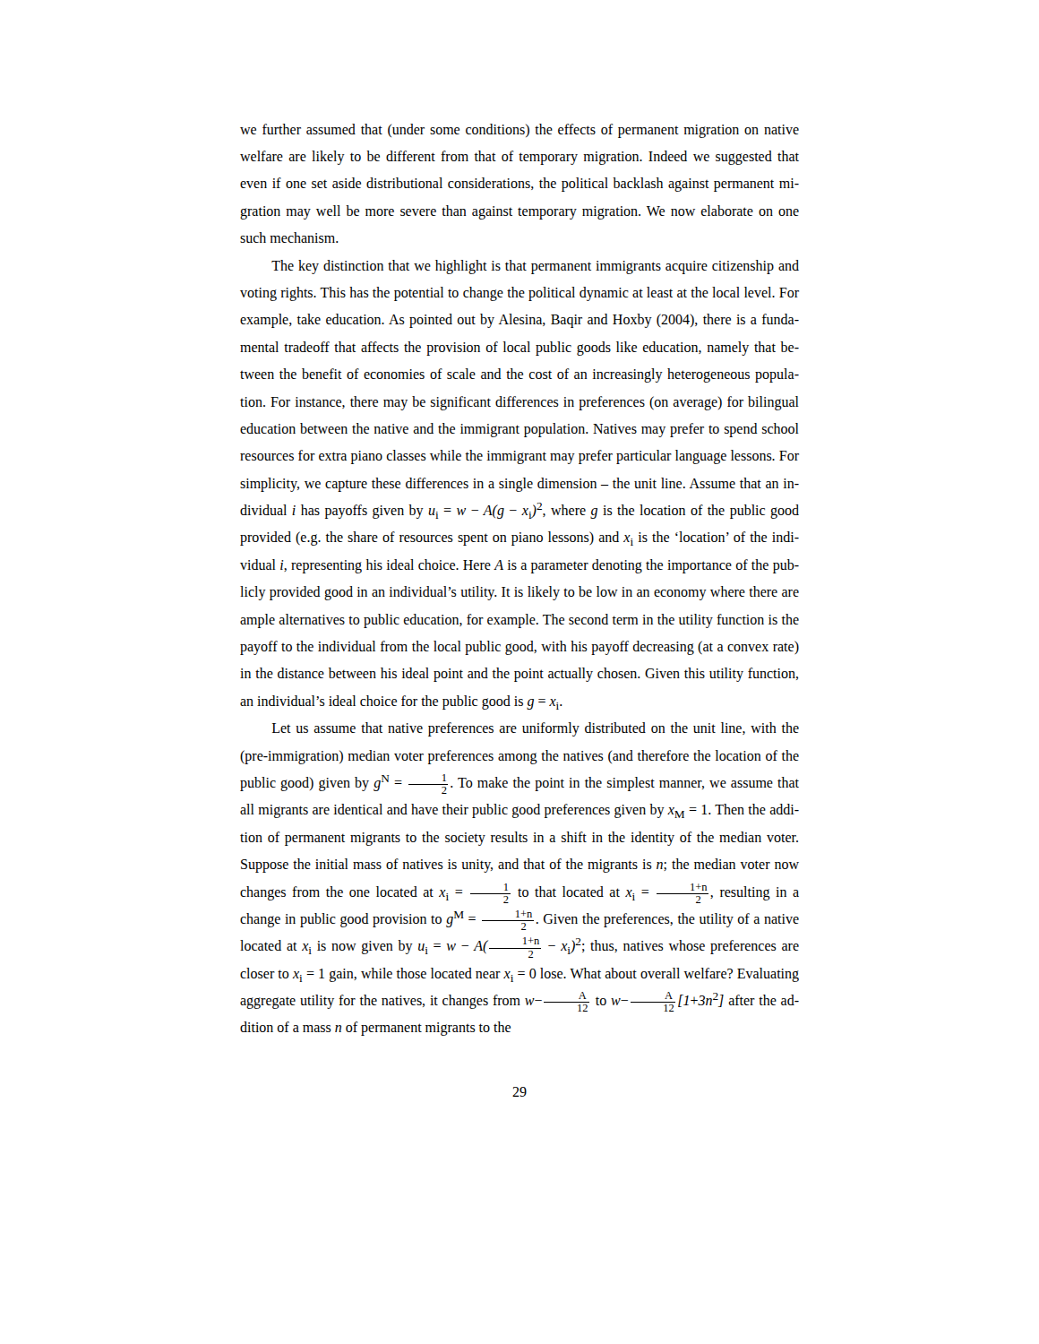we further assumed that (under some conditions) the effects of permanent migration on native welfare are likely to be different from that of temporary migration. Indeed we suggested that even if one set aside distributional considerations, the political backlash against permanent migration may well be more severe than against temporary migration. We now elaborate on one such mechanism.
The key distinction that we highlight is that permanent immigrants acquire citizenship and voting rights. This has the potential to change the political dynamic at least at the local level. For example, take education. As pointed out by Alesina, Baqir and Hoxby (2004), there is a fundamental tradeoff that affects the provision of local public goods like education, namely that between the benefit of economies of scale and the cost of an increasingly heterogeneous population. For instance, there may be significant differences in preferences (on average) for bilingual education between the native and the immigrant population. Natives may prefer to spend school resources for extra piano classes while the immigrant may prefer particular language lessons. For simplicity, we capture these differences in a single dimension – the unit line. Assume that an individual i has payoffs given by ui = w − A(g − xi)2, where g is the location of the public good provided (e.g. the share of resources spent on piano lessons) and xi is the ‘location’ of the individual i, representing his ideal choice. Here A is a parameter denoting the importance of the publicly provided good in an individual’s utility. It is likely to be low in an economy where there are ample alternatives to public education, for example. The second term in the utility function is the payoff to the individual from the local public good, with his payoff decreasing (at a convex rate) in the distance between his ideal point and the point actually chosen. Given this utility function, an individual’s ideal choice for the public good is g = xi.
Let us assume that native preferences are uniformly distributed on the unit line, with the (pre-immigration) median voter preferences among the natives (and therefore the location of the public good) given by gN = 12. To make the point in the simplest manner, we assume that all migrants are identical and have their public good preferences given by xM = 1. Then the addition of permanent migrants to the society results in a shift in the identity of the median voter. Suppose the initial mass of natives is unity, and that of the migrants is n; the median voter now changes from the one located at xi = 12 to that located at xi = 1+n 2, resulting in a change in public good provision to gM = 1+n 2. Given the preferences, the utility of a native located at xi is now given by ui = w − A(1+n 2 − xi)2; thus, natives whose preferences are closer to xi = 1 gain, while those located near xi = 0 lose. What about overall welfare? Evaluating aggregate utility for the natives, it changes from w−A 12 to w−A 12[1+3n2] after the addition of a mass n of permanent migrants to the
29